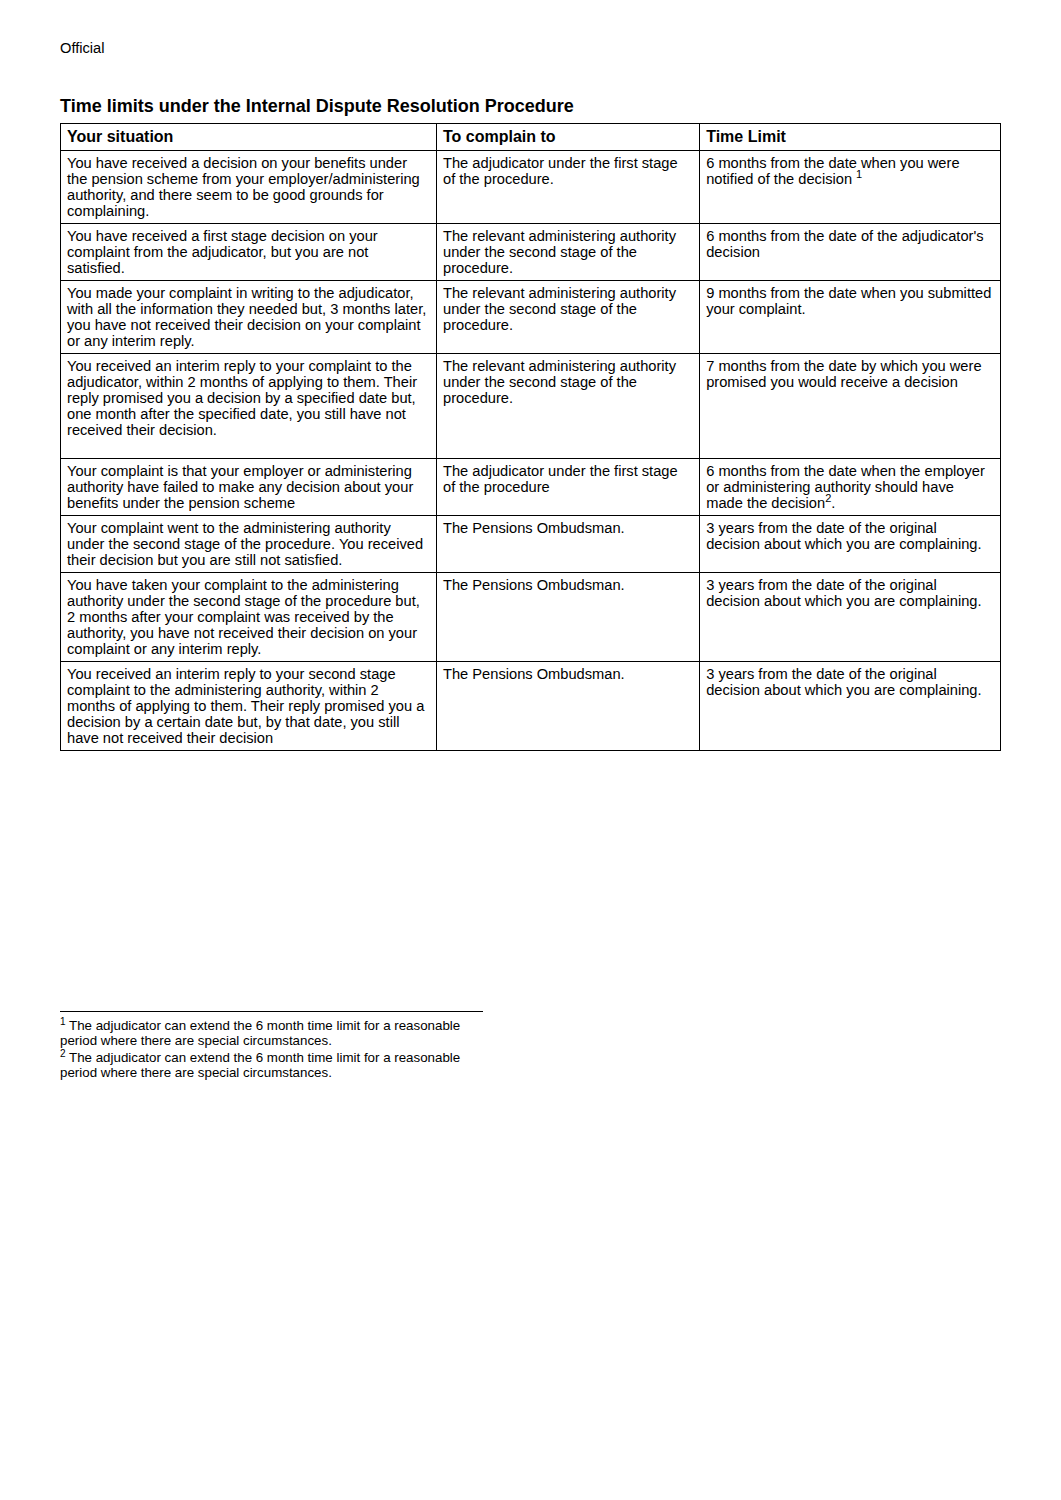Official
Time limits under the Internal Dispute Resolution Procedure
| Your situation | To complain to | Time Limit |
| --- | --- | --- |
| You have received a decision on your benefits under the pension scheme from your employer/administering authority, and there seem to be good grounds for complaining. | The adjudicator under the first stage of the procedure. | 6 months from the date when you were notified of the decision 1 |
| You have received a first stage decision on your complaint from the adjudicator, but you are not satisfied. | The relevant administering authority under the second stage of the procedure. | 6 months from the date of the adjudicator's decision |
| You made your complaint in writing to the adjudicator, with all the information they needed but, 3 months later, you have not received their decision on your complaint or any interim reply. | The relevant administering authority under the second stage of the procedure. | 9 months from the date when you submitted your complaint. |
| You received an interim reply to your complaint to the adjudicator, within 2 months of applying to them. Their reply promised you a decision by a specified date but, one month after the specified date, you still have not received their decision. | The relevant administering authority under the second stage of the procedure. | 7 months from the date by which you were promised you would receive a decision |
| Your complaint is that your employer or administering authority have failed to make any decision about your benefits under the pension scheme | The adjudicator under the first stage of the procedure | 6 months from the date when the employer or administering authority should have made the decision 2 . |
| Your complaint went to the administering authority under the second stage of the procedure. You received their decision but you are still not satisfied. | The Pensions Ombudsman. | 3 years from the date of the original decision about which you are complaining. |
| You have taken your complaint to the administering authority under the second stage of the procedure but, 2 months after your complaint was received by the authority, you have not received their decision on your complaint or any interim reply. | The Pensions Ombudsman. | 3 years from the date of the original decision about which you are complaining. |
| You received an interim reply to your second stage complaint to the administering authority, within 2 months of applying to them. Their reply promised you a decision by a certain date but, by that date, you still have not received their decision | The Pensions Ombudsman. | 3 years from the date of the original decision about which you are complaining. |
1 The adjudicator can extend the 6 month time limit for a reasonable period where there are special circumstances.
2 The adjudicator can extend the 6 month time limit for a reasonable period where there are special circumstances.